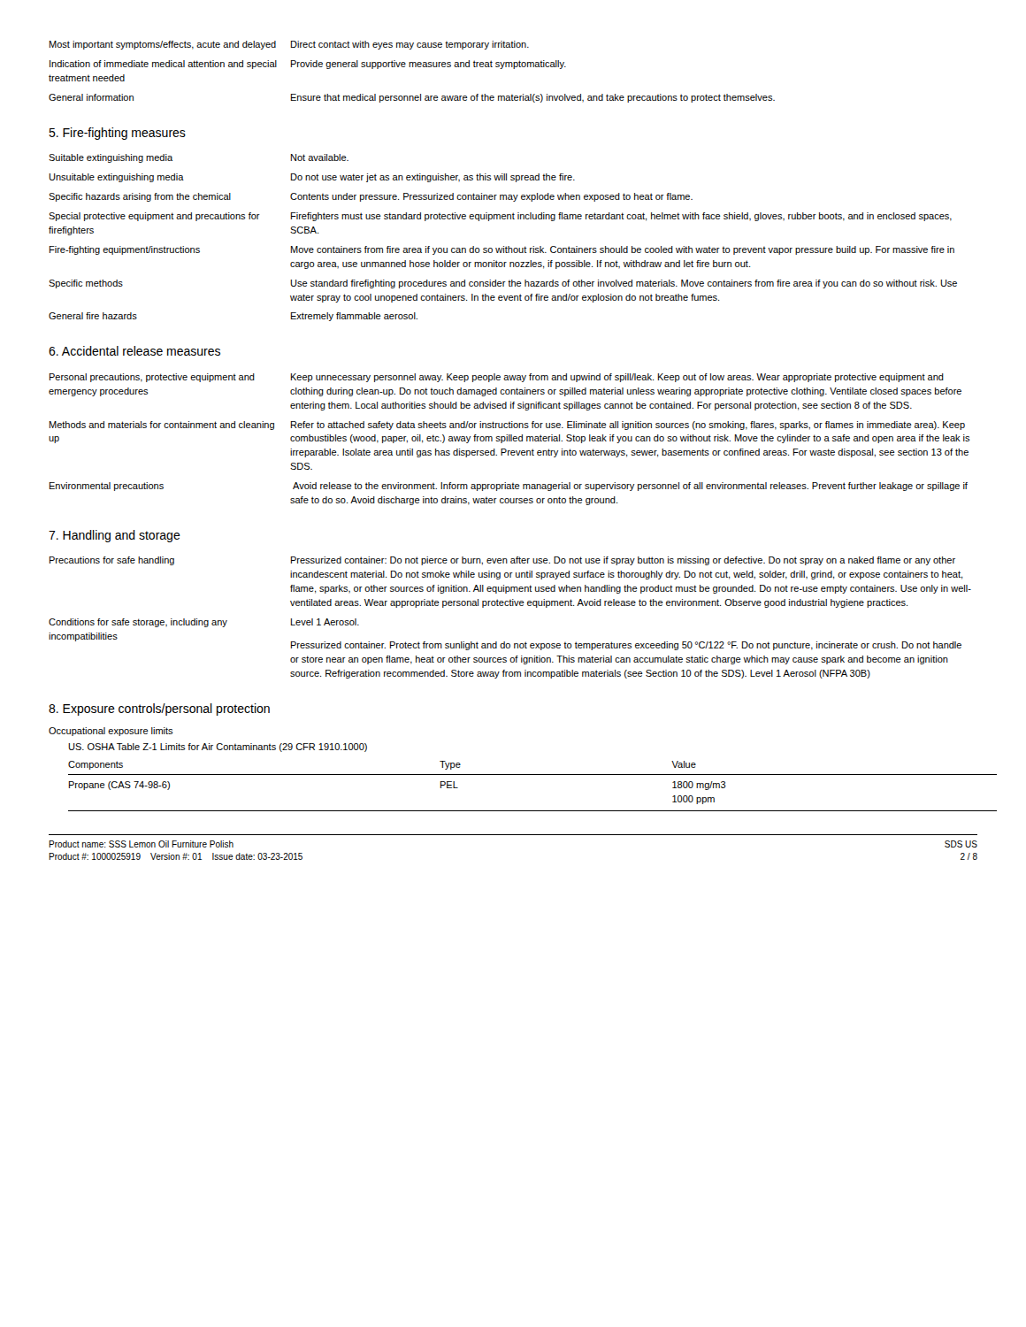| Most important symptoms/effects, acute and delayed | Direct contact with eyes may cause temporary irritation. |
| Indication of immediate medical attention and special treatment needed | Provide general supportive measures and treat symptomatically. |
| General information | Ensure that medical personnel are aware of the material(s) involved, and take precautions to protect themselves. |
5. Fire-fighting measures
| Suitable extinguishing media | Not available. |
| Unsuitable extinguishing media | Do not use water jet as an extinguisher, as this will spread the fire. |
| Specific hazards arising from the chemical | Contents under pressure. Pressurized container may explode when exposed to heat or flame. |
| Special protective equipment and precautions for firefighters | Firefighters must use standard protective equipment including flame retardant coat, helmet with face shield, gloves, rubber boots, and in enclosed spaces, SCBA. |
| Fire-fighting equipment/instructions | Move containers from fire area if you can do so without risk. Containers should be cooled with water to prevent vapor pressure build up. For massive fire in cargo area, use unmanned hose holder or monitor nozzles, if possible. If not, withdraw and let fire burn out. |
| Specific methods | Use standard firefighting procedures and consider the hazards of other involved materials. Move containers from fire area if you can do so without risk. Use water spray to cool unopened containers. In the event of fire and/or explosion do not breathe fumes. |
| General fire hazards | Extremely flammable aerosol. |
6. Accidental release measures
| Personal precautions, protective equipment and emergency procedures | Keep unnecessary personnel away. Keep people away from and upwind of spill/leak. Keep out of low areas. Wear appropriate protective equipment and clothing during clean-up. Do not touch damaged containers or spilled material unless wearing appropriate protective clothing. Ventilate closed spaces before entering them. Local authorities should be advised if significant spillages cannot be contained. For personal protection, see section 8 of the SDS. |
| Methods and materials for containment and cleaning up | Refer to attached safety data sheets and/or instructions for use. Eliminate all ignition sources (no smoking, flares, sparks, or flames in immediate area). Keep combustibles (wood, paper, oil, etc.) away from spilled material. Stop leak if you can do so without risk. Move the cylinder to a safe and open area if the leak is irreparable. Isolate area until gas has dispersed. Prevent entry into waterways, sewer, basements or confined areas. For waste disposal, see section 13 of the SDS. |
| Environmental precautions | Avoid release to the environment. Inform appropriate managerial or supervisory personnel of all environmental releases. Prevent further leakage or spillage if safe to do so. Avoid discharge into drains, water courses or onto the ground. |
7. Handling and storage
| Precautions for safe handling | Pressurized container: Do not pierce or burn, even after use. Do not use if spray button is missing or defective. Do not spray on a naked flame or any other incandescent material. Do not smoke while using or until sprayed surface is thoroughly dry. Do not cut, weld, solder, drill, grind, or expose containers to heat, flame, sparks, or other sources of ignition. All equipment used when handling the product must be grounded. Do not re-use empty containers. Use only in well-ventilated areas. Wear appropriate personal protective equipment. Avoid release to the environment. Observe good industrial hygiene practices. |
| Conditions for safe storage, including any incompatibilities | Level 1 Aerosol. Pressurized container. Protect from sunlight and do not expose to temperatures exceeding 50 °C/122 °F. Do not puncture, incinerate or crush. Do not handle or store near an open flame, heat or other sources of ignition. This material can accumulate static charge which may cause spark and become an ignition source. Refrigeration recommended. Store away from incompatible materials (see Section 10 of the SDS). Level 1 Aerosol (NFPA 30B) |
8. Exposure controls/personal protection
Occupational exposure limits
US. OSHA Table Z-1 Limits for Air Contaminants (29 CFR 1910.1000)
| Components | Type | Value |
| --- | --- | --- |
| Propane (CAS 74-98-6) | PEL | 1800 mg/m3 1000 ppm |
Product name: SSS Lemon Oil Furniture Polish
SDS US
Product #: 1000025919 Version #: 01 Issue date: 03-23-2015
2 / 8